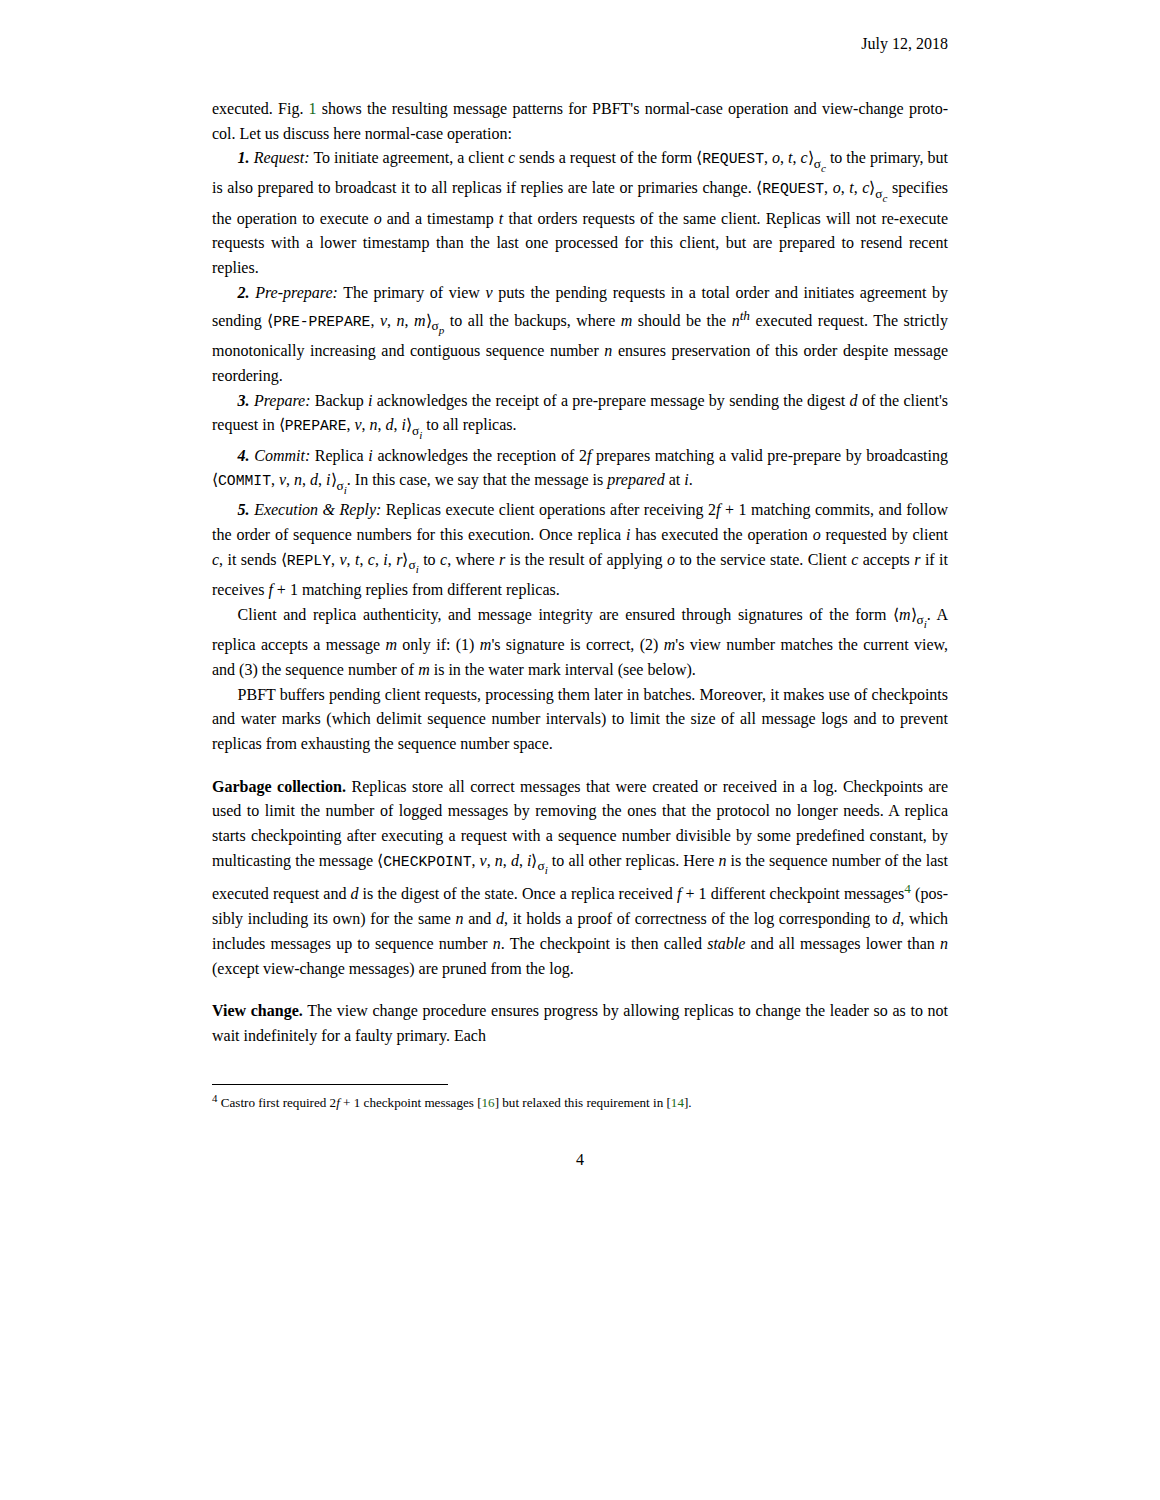July 12, 2018
executed. Fig. 1 shows the resulting message patterns for PBFT's normal-case operation and view-change protocol. Let us discuss here normal-case operation:
1. Request: To initiate agreement, a client c sends a request of the form ⟨REQUEST, o, t, c⟩σc to the primary, but is also prepared to broadcast it to all replicas if replies are late or primaries change. ⟨REQUEST, o, t, c⟩σc specifies the operation to execute o and a timestamp t that orders requests of the same client. Replicas will not re-execute requests with a lower timestamp than the last one processed for this client, but are prepared to resend recent replies.
2. Pre-prepare: The primary of view v puts the pending requests in a total order and initiates agreement by sending ⟨PRE-PREPARE, v, n, m⟩σp to all the backups, where m should be the nth executed request. The strictly monotonically increasing and contiguous sequence number n ensures preservation of this order despite message reordering.
3. Prepare: Backup i acknowledges the receipt of a pre-prepare message by sending the digest d of the client's request in ⟨PREPARE, v, n, d, i⟩σi to all replicas.
4. Commit: Replica i acknowledges the reception of 2f prepares matching a valid pre-prepare by broadcasting ⟨COMMIT, v, n, d, i⟩σi. In this case, we say that the message is prepared at i.
5. Execution & Reply: Replicas execute client operations after receiving 2f + 1 matching commits, and follow the order of sequence numbers for this execution. Once replica i has executed the operation o requested by client c, it sends ⟨REPLY, v, t, c, i, r⟩σi to c, where r is the result of applying o to the service state. Client c accepts r if it receives f + 1 matching replies from different replicas.
Client and replica authenticity, and message integrity are ensured through signatures of the form ⟨m⟩σi. A replica accepts a message m only if: (1) m's signature is correct, (2) m's view number matches the current view, and (3) the sequence number of m is in the water mark interval (see below).
PBFT buffers pending client requests, processing them later in batches. Moreover, it makes use of checkpoints and water marks (which delimit sequence number intervals) to limit the size of all message logs and to prevent replicas from exhausting the sequence number space.
Garbage collection. Replicas store all correct messages that were created or received in a log. Checkpoints are used to limit the number of logged messages by removing the ones that the protocol no longer needs. A replica starts checkpointing after executing a request with a sequence number divisible by some predefined constant, by multicasting the message ⟨CHECKPOINT, v, n, d, i⟩σi to all other replicas. Here n is the sequence number of the last executed request and d is the digest of the state. Once a replica received f + 1 different checkpoint messages4 (possibly including its own) for the same n and d, it holds a proof of correctness of the log corresponding to d, which includes messages up to sequence number n. The checkpoint is then called stable and all messages lower than n (except view-change messages) are pruned from the log.
View change. The view change procedure ensures progress by allowing replicas to change the leader so as to not wait indefinitely for a faulty primary. Each
4 Castro first required 2f + 1 checkpoint messages [16] but relaxed this requirement in [14].
4